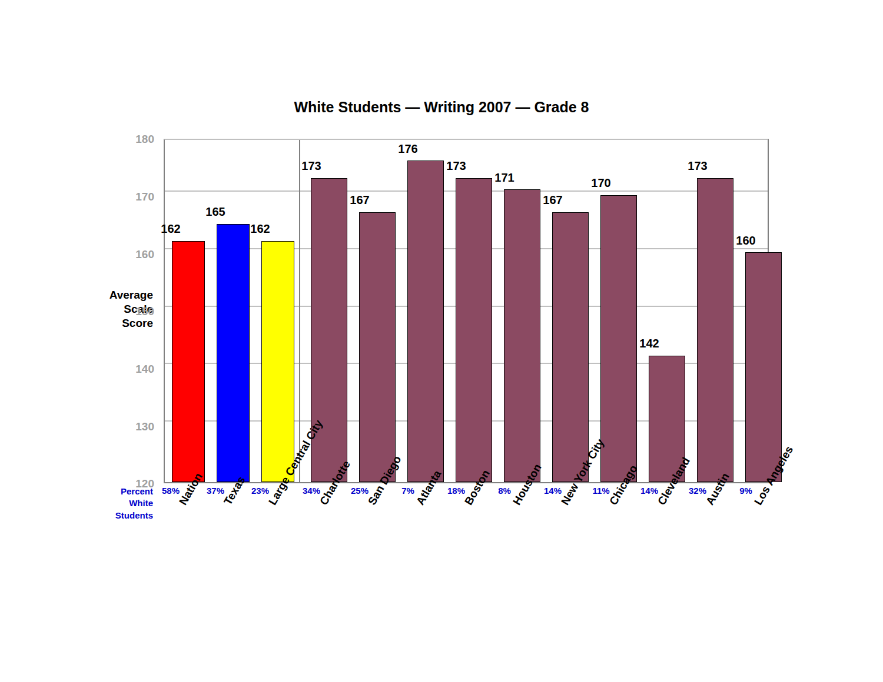White Students — Writing 2007 — Grade 8
Average
Scale
Score
180
170
160
150
140
130
120
162
165
162
173
167
176
173
171
167
170
142
173
160
Percent
White
Students
58%
37%
23%
34%
25%
7%
18%
8%
14%
11%
14%
32%
9%
Nation
Texas
Large Central City
Charlotte
San Diego
Atlanta
Boston
Houston
New York City
Chicago
Cleveland
Austin
Los Angeles